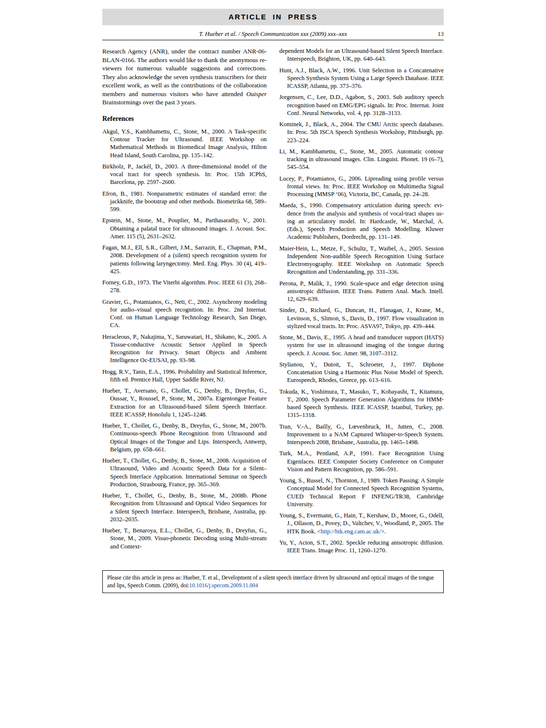ARTICLE IN PRESS
T. Hueber et al. / Speech Communication xxx (2009) xxx–xxx
13
Research Agency (ANR), under the contract number ANR-06-BLAN-0166. The authors would like to thank the anonymous reviewers for numerous valuable suggestions and corrections. They also acknowledge the seven synthesis transcribers for their excellent work, as well as the contributions of the collaboration members and numerous visitors who have attended Ouisper Brainstormings over the past 3 years.
References
Akgul, Y.S., Kambhamettu, C., Stone, M., 2000. A Task-specific Contour Tracker for Ultrasound. IEEE Workshop on Mathematical Methods in Biomedical Image Analysis, Hilton Head Island, South Carolina, pp. 135–142.
Birkholz, P., Jackèl, D., 2003. A three-dimensional model of the vocal tract for speech synthesis. In: Proc. 15th ICPhS, Barcelona, pp. 2597–2600.
Efron, B., 1981. Nonparametric estimates of standard error: the jackknife, the bootstrap and other methods. Biometrika 68, 589–599.
Epstein, M., Stone, M., Pouplier, M., Parthasarathy, V., 2001. Obtaining a palatal trace for ultrasound images. J. Acoust. Soc. Amer. 115 (5), 2631–2632.
Fagan, M.J., Ell, S.R., Gilbert, J.M., Sarrazin, E., Chapman, P.M., 2008. Development of a (silent) speech recognition system for patients following laryngectomy. Med. Eng. Phys. 30 (4), 419–425.
Forney, G.D., 1973. The Viterbi algorithm. Proc. IEEE 61 (3), 268–278.
Gravier, G., Potamianos, G., Neti, C., 2002. Asynchrony modeling for audio–visual speech recognition. In: Proc. 2nd Internat. Conf. on Human Language Technology Research, San Diego, CA.
Heracleous, P., Nakajima, Y., Saruwatari, H., Shikano, K., 2005. A Tissue-conductive Acoustic Sensor Applied in Speech Recognition for Privacy. Smart Objects and Ambient Intelligence Oc-EUSAI, pp. 93–98.
Hogg, R.V., Tanis, E.A., 1996. Probability and Statistical Inference, fifth ed. Prentice Hall, Upper Saddle River, NJ.
Hueber, T., Aversano, G., Chollet, G., Denby, B., Dreyfus, G., Oussar, Y., Roussel, P., Stone, M., 2007a. Eigentongue Feature Extraction for an Ultrasound-based Silent Speech Interface. IEEE ICASSP, Honolulu 1, 1245–1248.
Hueber, T., Chollet, G., Denby, B., Dreyfus, G., Stone, M., 2007b. Continuous-speech Phone Recognition from Ultrasound and Optical Images of the Tongue and Lips. Interspeech, Antwerp, Belgium, pp. 658–661.
Hueber, T., Chollet, G., Denby, B., Stone, M., 2008. Acquisition of Ultrasound, Video and Acoustic Speech Data for a Silent–Speech Interface Application. International Seminar on Speech Production, Strasbourg, France, pp. 365–369.
Hueber, T., Chollet, G., Denby, B., Stone, M., 2008b. Phone Recognition from Ultrasound and Optical Video Sequences for a Silent Speech Interface. Interspeech, Brisbane, Australia, pp. 2032–2035.
Hueber, T., Benaroya, E.L., Chollet, G., Denby, B., Dreyfus, G., Stone, M., 2009. Visuo-phonetic Decoding using Multi-stream and Context-
dependent Models for an Ultrasound-based Silent Speech Interface. Interspeech, Brighton, UK, pp. 640–643.
Hunt, A.J., Black, A.W., 1996. Unit Selection in a Concatenative Speech Synthesis System Using a Large Speech Database. IEEE ICASSP, Atlanta, pp. 373–376.
Jorgensen, C., Lee, D.D., Agabon, S., 2003. Sub auditory speech recognition based on EMG/EPG signals. In: Proc. Internat. Joint Conf. Neural Networks, vol. 4, pp. 3128–3133.
Kominek, J., Black, A., 2004. The CMU Arctic speech databases. In: Proc. 5th ISCA Speech Synthesis Workshop, Pittsburgh, pp. 223–224.
Li, M., Kambhamettu, C., Stone, M., 2005. Automatic contour tracking in ultrasound images. Clin. Linguist. Phonet. 19 (6–7), 545–554.
Lucey, P., Potamianos, G., 2006. Lipreading using profile versus frontal views. In: Proc. IEEE Workshop on Multimedia Signal Processing (MMSP ‘06), Victoria, BC, Canada, pp. 24–28.
Maeda, S., 1990. Compensatory articulation during speech: evidence from the analysis and synthesis of vocal-tract shapes using an articulatory model. In: Hardcastle, W., Marchal, A. (Eds.), Speech Production and Speech Modelling. Kluwer Academic Publishers, Dordrecht, pp. 131–149.
Maier-Hein, L., Metze, F., Schultz, T., Waibel, A., 2005. Session Independent Non-audible Speech Recognition Using Surface Electromyography. IEEE Workshop on Automatic Speech Recognition and Understanding, pp. 331–336.
Perona, P., Malik, J., 1990. Scale-space and edge detection using anisotropic diffusion. IEEE Trans. Pattern Anal. Mach. Intell. 12, 629–639.
Sinder, D., Richard, G., Duncan, H., Flanagan, J., Krane, M., Levinson, S., Slimon, S., Davis, D., 1997. Flow visualization in stylized vocal tracts. In: Proc. ASVA97, Tokyo, pp. 439–444.
Stone, M., Davis, E., 1995. A head and transducer support (HATS) system for use in ultrasound imaging of the tongue during speech. J. Acoust. Soc. Amer. 98, 3107–3112.
Stylianou, Y., Dutoit, T., Schroeter, J., 1997. Diphone Concatenation Using a Harmonic Plus Noise Model of Speech. Eurospeech, Rhodes, Greece, pp. 613–616.
Tokuda, K., Yoshimura, T., Masuko, T., Kobayashi, T., Kitamura, T., 2000. Speech Parameter Generation Algorithms for HMM-based Speech Synthesis. IEEE ICASSP, Istanbul, Turkey, pp. 1315–1318.
Tran, V.-A., Bailly, G., Lœvenbruck, H., Jutten, C., 2008. Improvement to a NAM Captured Whisper-to-Speech System. Interspeech 2008, Brisbane, Australia, pp. 1465–1498.
Turk, M.A., Pentland, A.P., 1991. Face Recognition Using Eigenfaces. IEEE Computer Society Conference on Computer Vision and Pattern Recognition, pp. 586–591.
Young, S., Russel, N., Thornton, J., 1989. Token Passing: A Simple Conceptual Model for Connected Speech Recognition Systems, CUED Technical Report F INFENG/TR38, Cambridge University.
Young, S., Evermann, G., Hain, T., Kershaw, D., Moore, G., Odell, J., Ollason, D., Povey, D., Valtchev, V., Woodland, P., 2005. The HTK Book. <http://htk.eng.cam.ac.uk/>.
Yu, Y., Acton, S.T., 2002. Speckle reducing anisotropic diffusion. IEEE Trans. Image Proc. 11, 1260–1270.
Please cite this article in press as: Hueber, T. et al., Development of a silent speech interface driven by ultrasound and optical images of the tongue and lips, Speech Comm. (2009), doi:10.1016/j.specom.2009.11.004